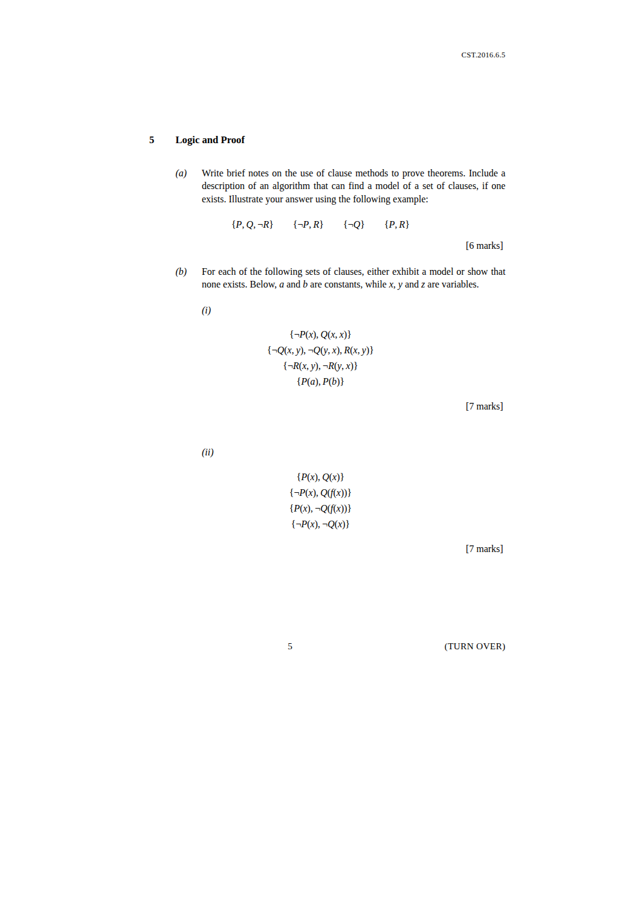CST.2016.6.5
5 Logic and Proof
(a) Write brief notes on the use of clause methods to prove theorems. Include a description of an algorithm that can find a model of a set of clauses, if one exists. Illustrate your answer using the following example:
{P, Q, ¬R}  {¬P, R}  {¬Q}  {P, R}
[6 marks]
(b) For each of the following sets of clauses, either exhibit a model or show that none exists. Below, a and b are constants, while x, y and z are variables.
(i)
{¬P(x), Q(x, x)}
{¬Q(x, y), ¬Q(y, x), R(x, y)}
{¬R(x, y), ¬R(y, x)}
{P(a), P(b)}
[7 marks]
(ii)
{P(x), Q(x)}
{¬P(x), Q(f(x))}
{P(x), ¬Q(f(x))}
{¬P(x), ¬Q(x)}
[7 marks]
5 (TURN OVER)